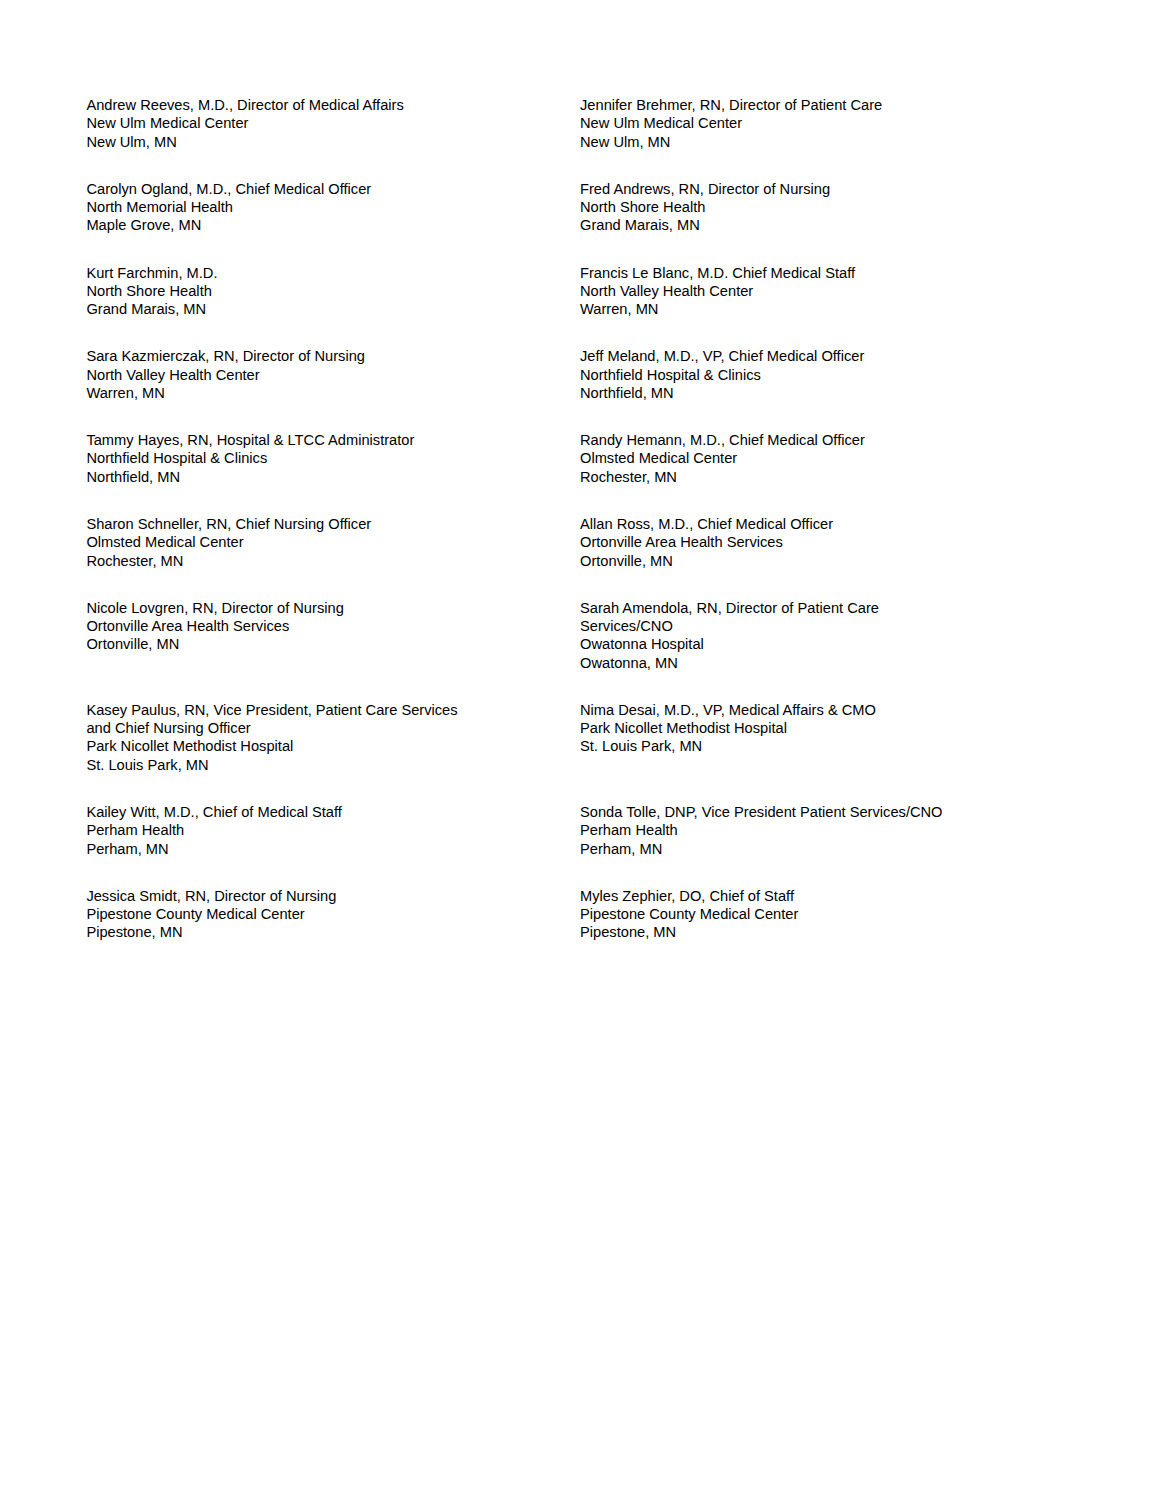| Andrew Reeves, M.D., Director of Medical Affairs New Ulm Medical Center New Ulm, MN | Jennifer Brehmer, RN, Director of Patient Care New Ulm Medical Center New Ulm, MN |
| Carolyn Ogland, M.D., Chief Medical Officer North Memorial Health Maple Grove, MN | Fred Andrews, RN, Director of Nursing North Shore Health Grand Marais, MN |
| Kurt Farchmin, M.D. North Shore Health Grand Marais, MN | Francis Le Blanc, M.D. Chief Medical Staff North Valley Health Center Warren, MN |
| Sara Kazmierczak, RN, Director of Nursing North Valley Health Center Warren, MN | Jeff Meland, M.D., VP, Chief Medical Officer Northfield Hospital & Clinics Northfield, MN |
| Tammy Hayes, RN, Hospital & LTCC Administrator Northfield Hospital & Clinics Northfield, MN | Randy Hemann, M.D., Chief Medical Officer Olmsted Medical Center Rochester, MN |
| Sharon Schneller, RN, Chief Nursing Officer Olmsted Medical Center Rochester, MN | Allan Ross, M.D., Chief Medical Officer Ortonville Area Health Services Ortonville, MN |
| Nicole Lovgren, RN, Director of Nursing Ortonville Area Health Services Ortonville, MN | Sarah Amendola, RN, Director of Patient Care Services/CNO Owatonna Hospital Owatonna, MN |
| Kasey Paulus, RN, Vice President, Patient Care Services and Chief Nursing Officer Park Nicollet Methodist Hospital St. Louis Park, MN | Nima Desai, M.D., VP, Medical Affairs & CMO Park Nicollet Methodist Hospital St. Louis Park, MN |
| Kailey Witt, M.D., Chief of Medical Staff Perham Health Perham, MN | Sonda Tolle, DNP, Vice President Patient Services/CNO Perham Health Perham, MN |
| Jessica Smidt, RN, Director of Nursing Pipestone County Medical Center Pipestone, MN | Myles Zephier, DO, Chief of Staff Pipestone County Medical Center Pipestone, MN |